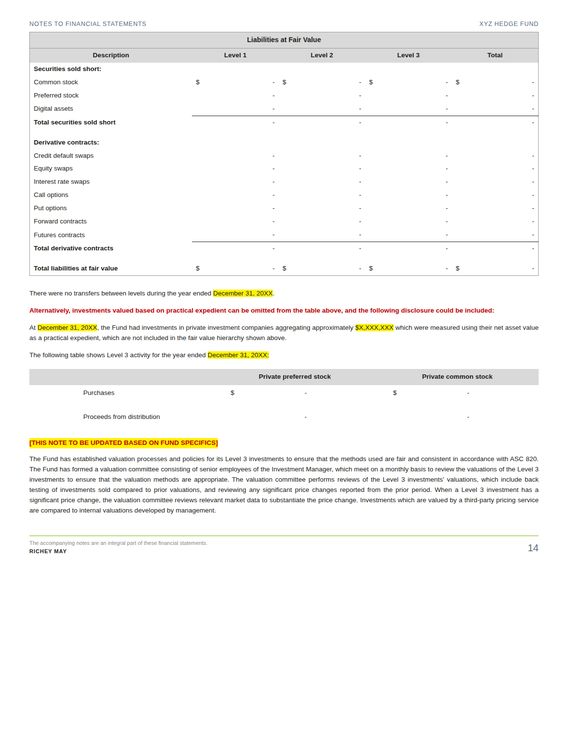Notes to Financial Statements
XYZ Hedge Fund
Liabilities at Fair Value
| Description | Level 1 | Level 2 | Level 3 | Total |
| --- | --- | --- | --- | --- |
| Securities sold short: | | | | | | | | |
| Common stock | $ | - | $ | - | $ | - | $ | - |
| Preferred stock | | - | | - | | - | | - |
| Digital assets | | - | | - | | - | | - |
| Total securities sold short | | - | | - | | - | | - |
| Derivative contracts: | | | | | | | | |
| Credit default swaps | | - | | - | | - | | - |
| Equity swaps | | - | | - | | - | | - |
| Interest rate swaps | | - | | - | | - | | - |
| Call options | | - | | - | | - | | - |
| Put options | | - | | - | | - | | - |
| Forward contracts | | - | | - | | - | | - |
| Futures contracts | | - | | - | | - | | - |
| Total derivative contracts | | - | | - | | - | | - |
| Total liabilities at fair value | $ | - | $ | - | $ | - | $ | - |
There were no transfers between levels during the year ended December 31, 20XX.
Alternatively, investments valued based on practical expedient can be omitted from the table above, and the following disclosure could be included:
At December 31, 20XX, the Fund had investments in private investment companies aggregating approximately $X,XXX,XXX which were measured using their net asset value as a practical expedient, which are not included in the fair value hierarchy shown above.
The following table shows Level 3 activity for the year ended December 31, 20XX:
| | Private preferred stock | Private common stock |
| --- | --- | --- |
| Purchases | $ | - | $ | - |
| Proceeds from distribution | | - | | - |
[THIS NOTE TO BE UPDATED BASED ON FUND SPECIFICS]
The Fund has established valuation processes and policies for its Level 3 investments to ensure that the methods used are fair and consistent in accordance with ASC 820. The Fund has formed a valuation committee consisting of senior employees of the Investment Manager, which meet on a monthly basis to review the valuations of the Level 3 investments to ensure that the valuation methods are appropriate. The valuation committee performs reviews of the Level 3 investments' valuations, which include back testing of investments sold compared to prior valuations, and reviewing any significant price changes reported from the prior period. When a Level 3 investment has a significant price change, the valuation committee reviews relevant market data to substantiate the price change. Investments which are valued by a third-party pricing service are compared to internal valuations developed by management.
The accompanying notes are an integral part of these financial statements.
RICHEY MAY
14